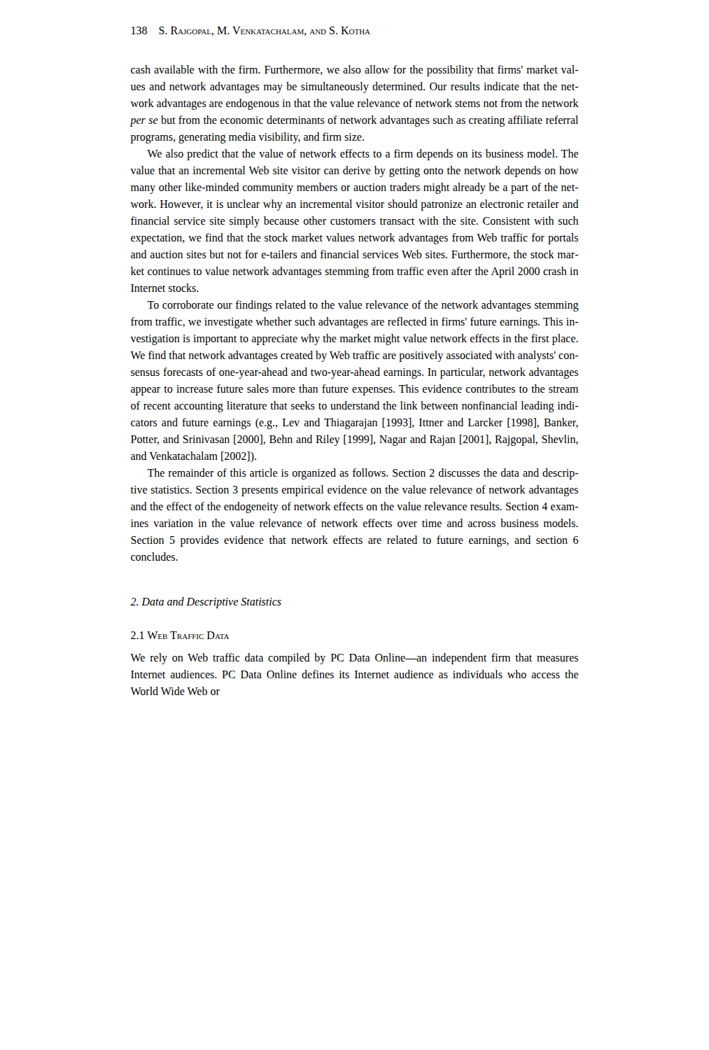138 S. Rajgopal, M. Venkatachalam, and S. Kotha
cash available with the firm. Furthermore, we also allow for the possibility that firms' market values and network advantages may be simultaneously determined. Our results indicate that the network advantages are endogenous in that the value relevance of network stems not from the network per se but from the economic determinants of network advantages such as creating affiliate referral programs, generating media visibility, and firm size.
We also predict that the value of network effects to a firm depends on its business model. The value that an incremental Web site visitor can derive by getting onto the network depends on how many other like-minded community members or auction traders might already be a part of the network. However, it is unclear why an incremental visitor should patronize an electronic retailer and financial service site simply because other customers transact with the site. Consistent with such expectation, we find that the stock market values network advantages from Web traffic for portals and auction sites but not for e-tailers and financial services Web sites. Furthermore, the stock market continues to value network advantages stemming from traffic even after the April 2000 crash in Internet stocks.
To corroborate our findings related to the value relevance of the network advantages stemming from traffic, we investigate whether such advantages are reflected in firms' future earnings. This investigation is important to appreciate why the market might value network effects in the first place. We find that network advantages created by Web traffic are positively associated with analysts' consensus forecasts of one-year-ahead and two-year-ahead earnings. In particular, network advantages appear to increase future sales more than future expenses. This evidence contributes to the stream of recent accounting literature that seeks to understand the link between nonfinancial leading indicators and future earnings (e.g., Lev and Thiagarajan [1993], Ittner and Larcker [1998], Banker, Potter, and Srinivasan [2000], Behn and Riley [1999], Nagar and Rajan [2001], Rajgopal, Shevlin, and Venkatachalam [2002]).
The remainder of this article is organized as follows. Section 2 discusses the data and descriptive statistics. Section 3 presents empirical evidence on the value relevance of network advantages and the effect of the endogeneity of network effects on the value relevance results. Section 4 examines variation in the value relevance of network effects over time and across business models. Section 5 provides evidence that network effects are related to future earnings, and section 6 concludes.
2. Data and Descriptive Statistics
2.1 Web Traffic Data
We rely on Web traffic data compiled by PC Data Online—an independent firm that measures Internet audiences. PC Data Online defines its Internet audience as individuals who access the World Wide Web or